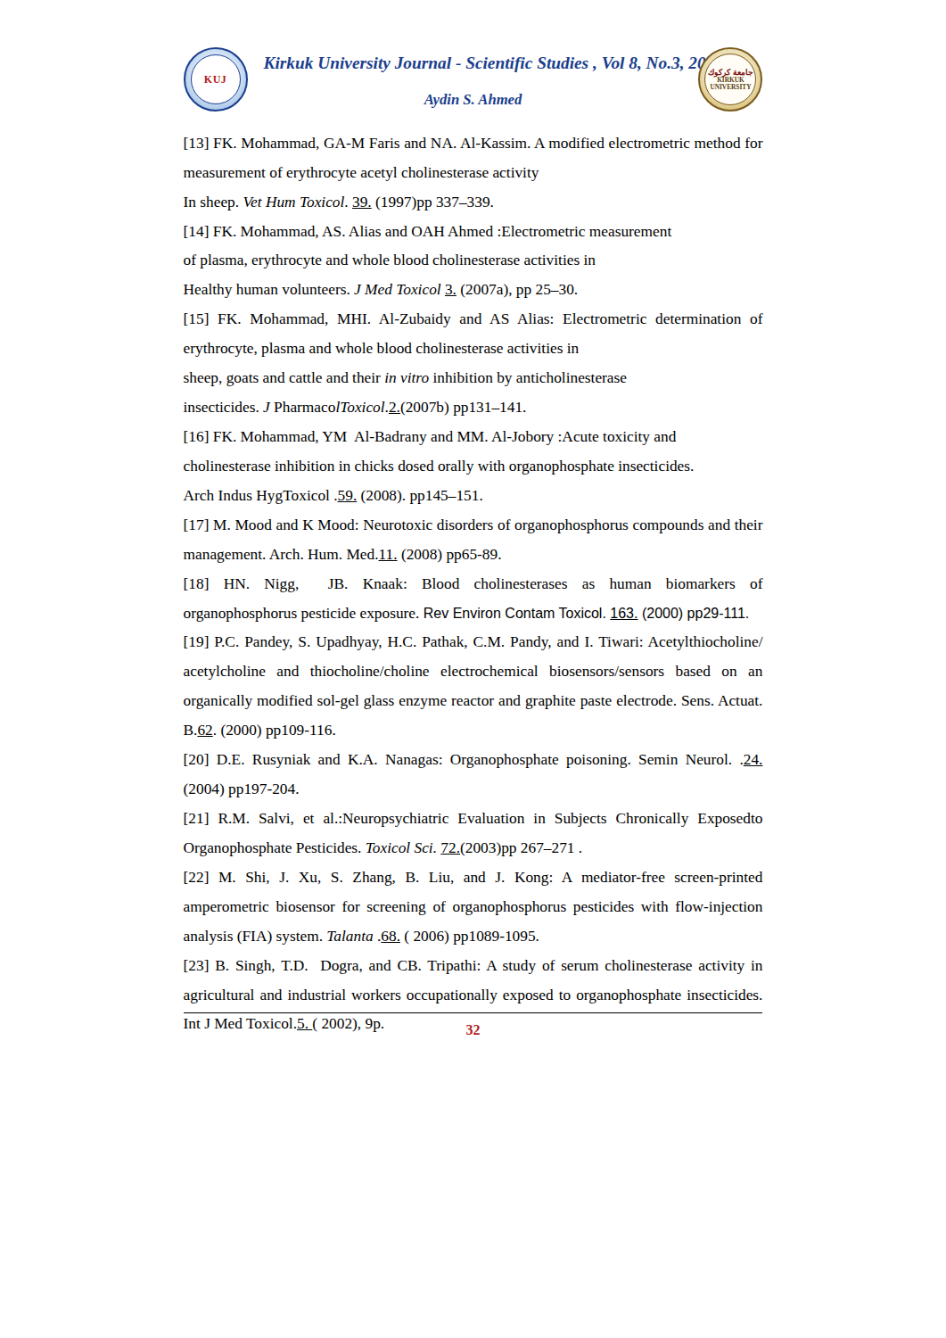KUJ
جامعة كركوك KIRKUK UNIVERSITY
Kirkuk University Journal - Scientific Studies , Vol 8, No.3, 2013
Aydin S. Ahmed
[13] FK. Mohammad, GA-M Faris and NA. Al-Kassim. A modified electrometric method for measurement of erythrocyte acetyl cholinesterase activity
In sheep. Vet Hum Toxicol. 39. (1997)pp 337–339.
[14] FK. Mohammad, AS. Alias and OAH Ahmed :Electrometric measurement
of plasma, erythrocyte and whole blood cholinesterase activities in
Healthy human volunteers. J Med Toxicol 3. (2007a), pp 25–30.
[15] FK. Mohammad, MHI. Al-Zubaidy and AS Alias: Electrometric determination of erythrocyte, plasma and whole blood cholinesterase activities in
sheep, goats and cattle and their in vitro inhibition by anticholinesterase
insecticides. J PharmacolToxicol.2.(2007b) pp131–141.
[16] FK. Mohammad, YM Al-Badrany and MM. Al-Jobory :Acute toxicity and
cholinesterase inhibition in chicks dosed orally with organophosphate insecticides.
Arch Indus HygToxicol .59. (2008). pp145–151.
[17] M. Mood and K Mood: Neurotoxic disorders of organophosphorus compounds and their management. Arch. Hum. Med.11. (2008) pp65-89.
[18] HN. Nigg, JB. Knaak: Blood cholinesterases as human biomarkers of organophosphorus pesticide exposure. Rev Environ Contam Toxicol. 163. (2000) pp29-111.
[19] P.C. Pandey, S. Upadhyay, H.C. Pathak, C.M. Pandy, and I. Tiwari: Acetylthiocholine/ acetylcholine and thiocholine/choline electrochemical biosensors/sensors based on an organically modified sol-gel glass enzyme reactor and graphite paste electrode. Sens. Actuat. B.62. (2000) pp109-116.
[20] D.E. Rusyniak and K.A. Nanagas: Organophosphate poisoning. Semin Neurol. .24.(2004) pp197-204.
[21] R.M. Salvi, et al.:Neuropsychiatric Evaluation in Subjects Chronically Exposedto Organophosphate Pesticides. Toxicol Sci. 72.(2003)pp 267–271 .
[22] M. Shi, J. Xu, S. Zhang, B. Liu, and J. Kong: A mediator-free screen-printed amperometric biosensor for screening of organophosphorus pesticides with flow-injection analysis (FIA) system. Talanta .68. ( 2006) pp1089-1095.
[23] B. Singh, T.D. Dogra, and CB. Tripathi: A study of serum cholinesterase activity in agricultural and industrial workers occupationally exposed to organophosphate insecticides. Int J Med Toxicol.5. ( 2002), 9p.
32